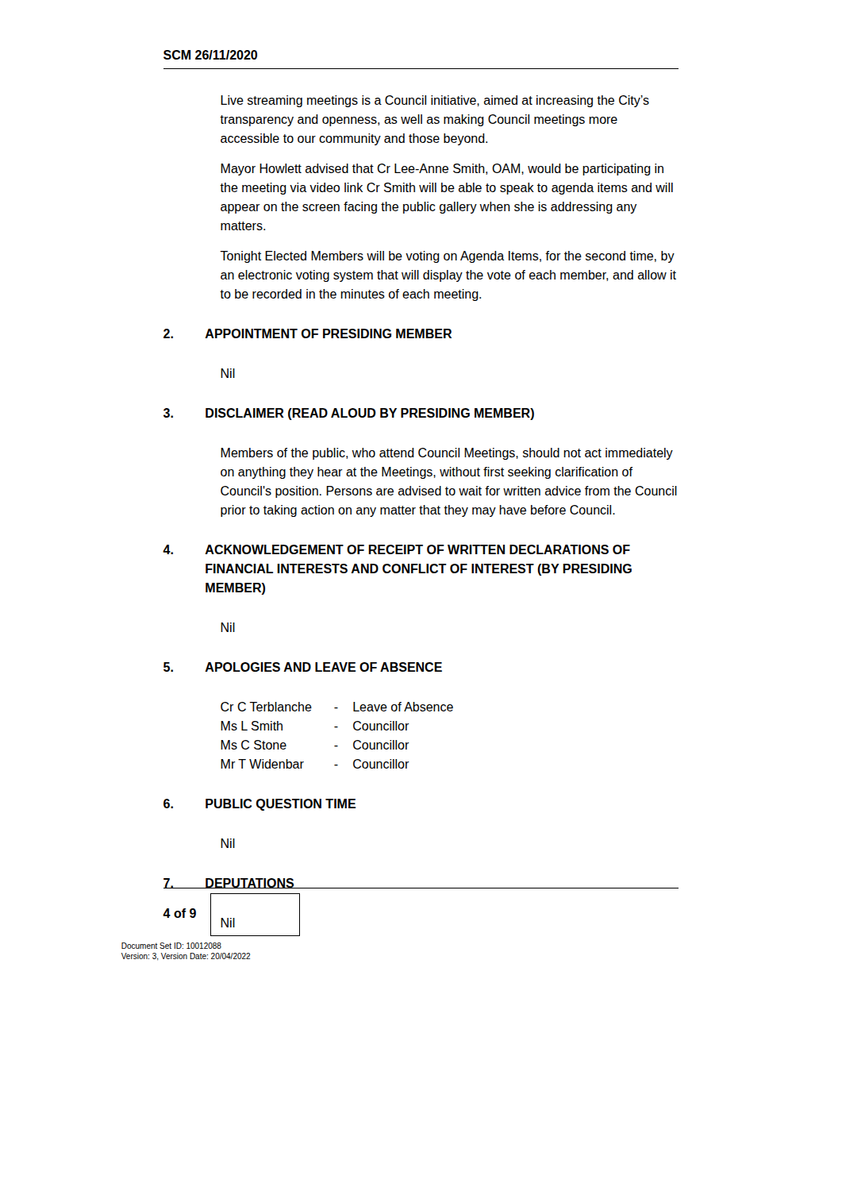SCM 26/11/2020
Live streaming meetings is a Council initiative, aimed at increasing the City’s transparency and openness, as well as making Council meetings more accessible to our community and those beyond.
Mayor Howlett advised that Cr Lee-Anne Smith, OAM, would be participating in the meeting via video link Cr Smith will be able to speak to agenda items and will appear on the screen facing the public gallery when she is addressing any matters.
Tonight Elected Members will be voting on Agenda Items, for the second time, by an electronic voting system that will display the vote of each member, and allow it to be recorded in the minutes of each meeting.
2.
Appointment of Presiding Member
Nil
3.
Disclaimer (read aloud by Presiding Member)
Members of the public, who attend Council Meetings, should not act immediately on anything they hear at the Meetings, without first seeking clarification of Council's position. Persons are advised to wait for written advice from the Council prior to taking action on any matter that they may have before Council.
4.
Acknowledgement of Receipt of Written Declarations of Financial Interests and Conflict of Interest (by Presiding Member)
Nil
5.
Apologies and Leave of Absence
| Cr C Terblanche | - | Leave of Absence |
| Ms L Smith | - | Councillor |
| Ms C Stone | - | Councillor |
| Mr T Widenbar | - | Councillor |
6.
Public Question Time
Nil
7.
Deputations
Nil
4 of 9
Document Set ID: 10012088
Version: 3, Version Date: 20/04/2022